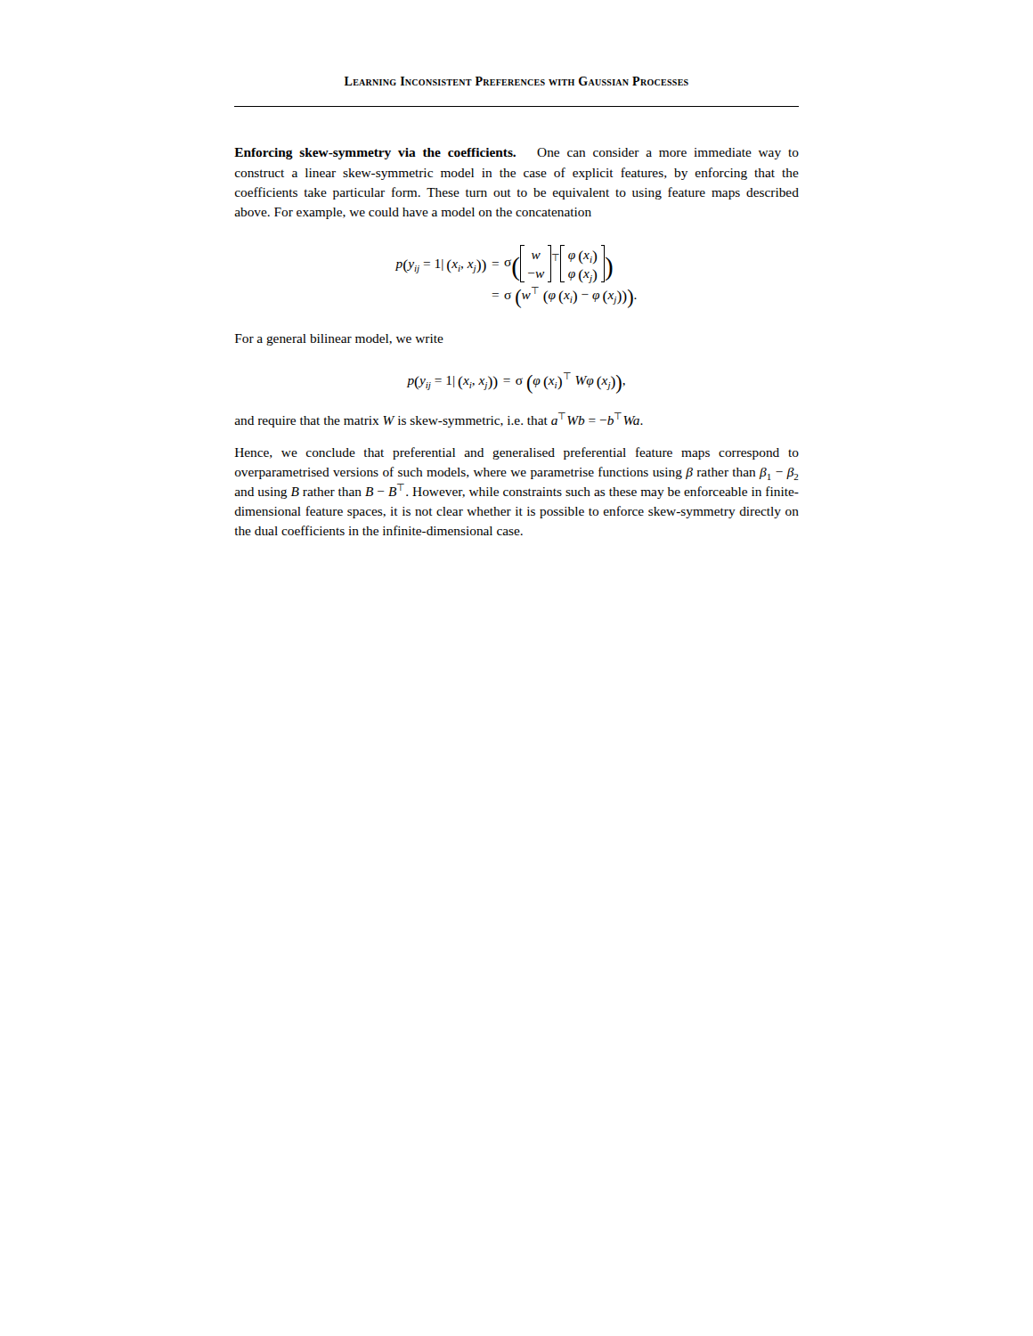Learning Inconsistent Preferences with Gaussian Processes
Enforcing skew-symmetry via the coefficients. One can consider a more immediate way to construct a linear skew-symmetric model in the case of explicit features, by enforcing that the coefficients take particular form. These turn out to be equivalent to using feature maps described above. For example, we could have a model on the concatenation
| p ( y ij = 1 / ( x i , x j ) ) | = | σ ( / w / / − w / ⊤ / φ ( x i ) / / φ ( x j ) / ) |
| | = | σ ( w ⊤ ( φ ( x i ) − φ ( x j ) ) ) . |
For a general bilinear model, we write
| p ( y ij = 1 / ( x i , x j ) ) | = | σ ( φ ( x i ) ⊤ W φ ( x j ) ) , |
and require that the matrix W is skew-symmetric, i.e. that a⊤Wb = −b⊤Wa.
Hence, we conclude that preferential and generalised preferential feature maps correspond to overparametrised versions of such models, where we parametrise functions using β rather than β1 − β2 and using B rather than B − B⊤. However, while constraints such as these may be enforceable in finite-dimensional feature spaces, it is not clear whether it is possible to enforce skew-symmetry directly on the dual coefficients in the infinite-dimensional case.